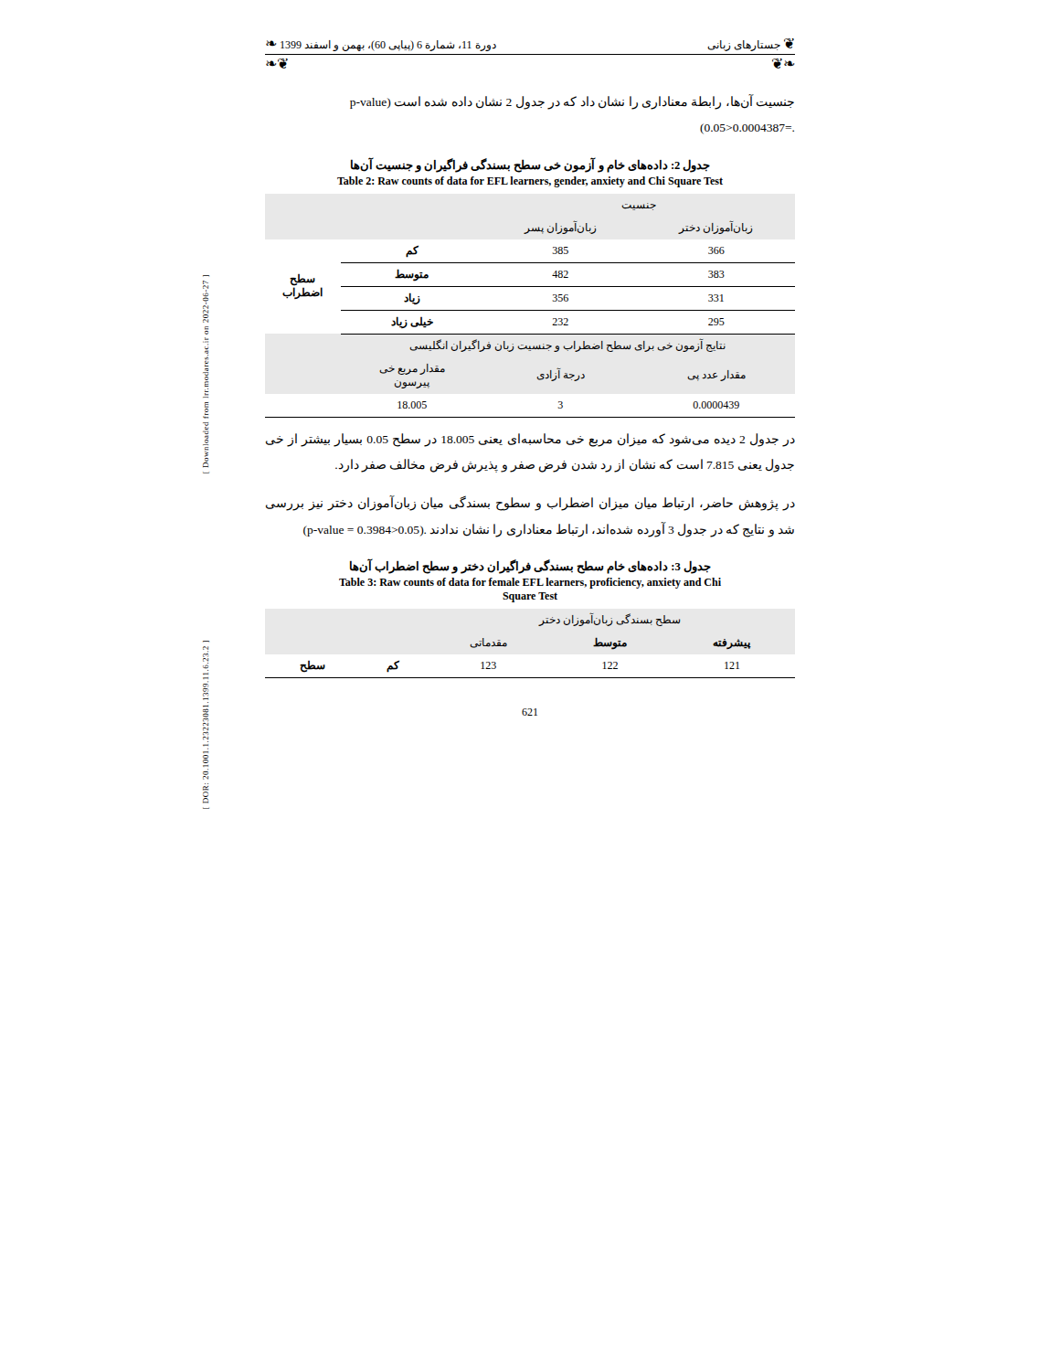[ Downloaded from lrr.modares.ac.ir on 2022-06-27 ]
[ DOR: 20.1001.1.23223081.1399.11.6.23.2 ]
❦ جستارهای زبانی
دورة 11، شمارة 6 (پیاپی 60)، بهمن و اسفند 1399 ❧
❧❦ ❦❧
جنسیت آن‌ها، رابطة معناداری را نشان داد که در جدول 2 نشان داده شده است (p-value
.=0.0004387<0.05)
جدول 2: داده‌های خام و آزمون خی سطح بسندگی فراگیران و جنسیت آن‌ها
Table 2: Raw counts of data for EFL learners, gender, anxiety and Chi Square Test
| جنسیت | | |
| زبان‌آموزان دختر | زبان‌آموزان پسر | | |
| 366 | 385 | کم | سطح اضطراب |
| 383 | 482 | متوسط |
| 331 | 356 | زیاد |
| 295 | 232 | خیلی زیاد |
| نتایج آزمون خی برای سطح اضطراب و جنسیت زبان فراگیران انگلیسی | |
| مقدار عدد پی | درجة آزادی | مقدار مربع خی پیرسون | |
| 0.0000439 | 3 | 18.005 | |
در جدول 2 دیده می‌شود که میزان مربع خی محاسبه‌ای یعنی 18.005 در سطح 0.05 بسیار بیشتر از خی جدول یعنی 7.815 است که نشان از رد شدن فرض صفر و پذیرش فرض مخالف صفر دارد.
در پژوهش حاضر، ارتباط میان میزان اضطراب و سطوح بسندگی میان زبان‌آموزان دختر نیز بررسی شد و نتایج که در جدول 3 آورده شده‌اند، ارتباط معناداری را نشان ندادند .(p-value = 0.3984>0.05)
جدول 3: داده‌های خام سطح بسندگی فراگیران دختر و سطح اضطراب آن‌ها
Table 3: Raw counts of data for female EFL learners, proficiency, anxiety and Chi
Square Test
| سطح بسندگی زبان‌آموزان دختر | | |
| پیشرفته | متوسط | مقدماتی | | |
| 121 | 122 | 123 | کم | سطح |
621